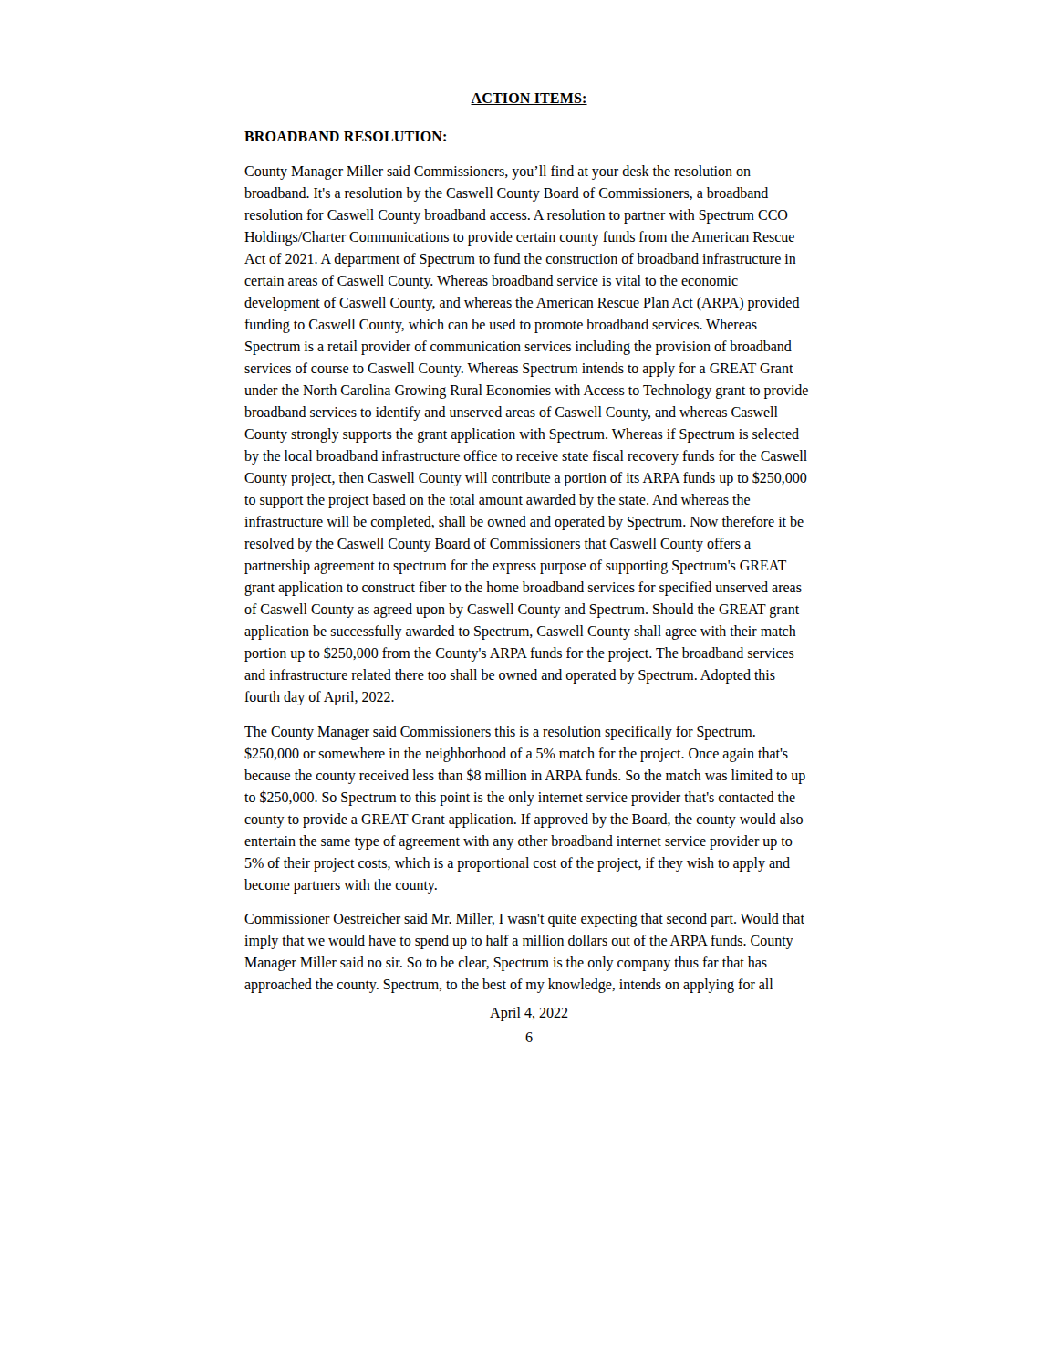ACTION ITEMS:
BROADBAND RESOLUTION:
County Manager Miller said Commissioners, you’ll find at your desk the resolution on broadband. It's a resolution by the Caswell County Board of Commissioners, a broadband resolution for Caswell County broadband access. A resolution to partner with Spectrum CCO Holdings/Charter Communications to provide certain county funds from the American Rescue Act of 2021. A department of Spectrum to fund the construction of broadband infrastructure in certain areas of Caswell County. Whereas broadband service is vital to the economic development of Caswell County, and whereas the American Rescue Plan Act (ARPA) provided funding to Caswell County, which can be used to promote broadband services. Whereas Spectrum is a retail provider of communication services including the provision of broadband services of course to Caswell County. Whereas Spectrum intends to apply for a GREAT Grant under the North Carolina Growing Rural Economies with Access to Technology grant to provide broadband services to identify and unserved areas of Caswell County, and whereas Caswell County strongly supports the grant application with Spectrum. Whereas if Spectrum is selected by the local broadband infrastructure office to receive state fiscal recovery funds for the Caswell County project, then Caswell County will contribute a portion of its ARPA funds up to $250,000 to support the project based on the total amount awarded by the state. And whereas the infrastructure will be completed, shall be owned and operated by Spectrum. Now therefore it be resolved by the Caswell County Board of Commissioners that Caswell County offers a partnership agreement to spectrum for the express purpose of supporting Spectrum's GREAT grant application to construct fiber to the home broadband services for specified unserved areas of Caswell County as agreed upon by Caswell County and Spectrum. Should the GREAT grant application be successfully awarded to Spectrum, Caswell County shall agree with their match portion up to $250,000 from the County's ARPA funds for the project. The broadband services and infrastructure related there too shall be owned and operated by Spectrum. Adopted this fourth day of April, 2022.
The County Manager said Commissioners this is a resolution specifically for Spectrum. $250,000 or somewhere in the neighborhood of a 5% match for the project. Once again that's because the county received less than $8 million in ARPA funds. So the match was limited to up to $250,000. So Spectrum to this point is the only internet service provider that's contacted the county to provide a GREAT Grant application. If approved by the Board, the county would also entertain the same type of agreement with any other broadband internet service provider up to 5% of their project costs, which is a proportional cost of the project, if they wish to apply and become partners with the county.
Commissioner Oestreicher said Mr. Miller, I wasn't quite expecting that second part. Would that imply that we would have to spend up to half a million dollars out of the ARPA funds. County Manager Miller said no sir. So to be clear, Spectrum is the only company thus far that has approached the county. Spectrum, to the best of my knowledge, intends on applying for all
April 4, 2022 6